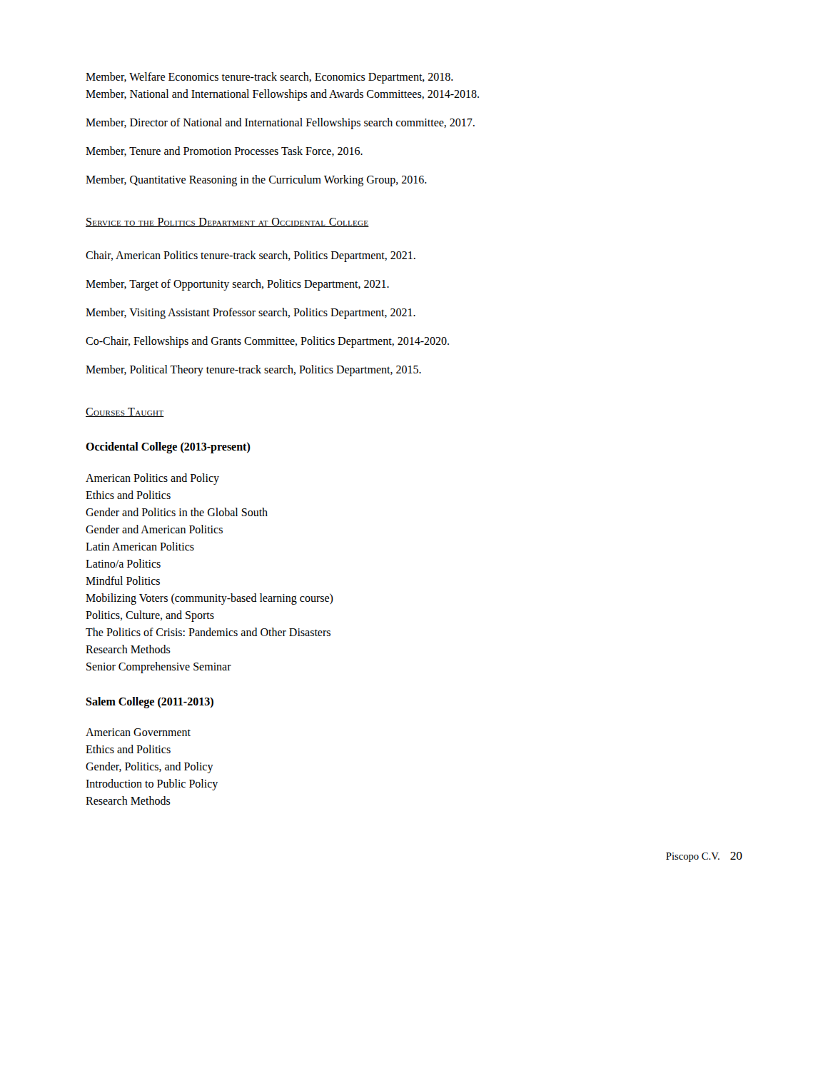Member, Welfare Economics tenure-track search, Economics Department, 2018.
Member, National and International Fellowships and Awards Committees, 2014-2018.
Member, Director of National and International Fellowships search committee, 2017.
Member, Tenure and Promotion Processes Task Force, 2016.
Member, Quantitative Reasoning in the Curriculum Working Group, 2016.
Service to the Politics Department at Occidental College
Chair, American Politics tenure-track search, Politics Department, 2021.
Member, Target of Opportunity search, Politics Department, 2021.
Member, Visiting Assistant Professor search, Politics Department, 2021.
Co-Chair, Fellowships and Grants Committee, Politics Department, 2014-2020.
Member, Political Theory tenure-track search, Politics Department, 2015.
Courses Taught
Occidental College (2013-present)
American Politics and Policy
Ethics and Politics
Gender and Politics in the Global South
Gender and American Politics
Latin American Politics
Latino/a Politics
Mindful Politics
Mobilizing Voters (community-based learning course)
Politics, Culture, and Sports
The Politics of Crisis: Pandemics and Other Disasters
Research Methods
Senior Comprehensive Seminar
Salem College (2011-2013)
American Government
Ethics and Politics
Gender, Politics, and Policy
Introduction to Public Policy
Research Methods
Piscopo C.V. 20